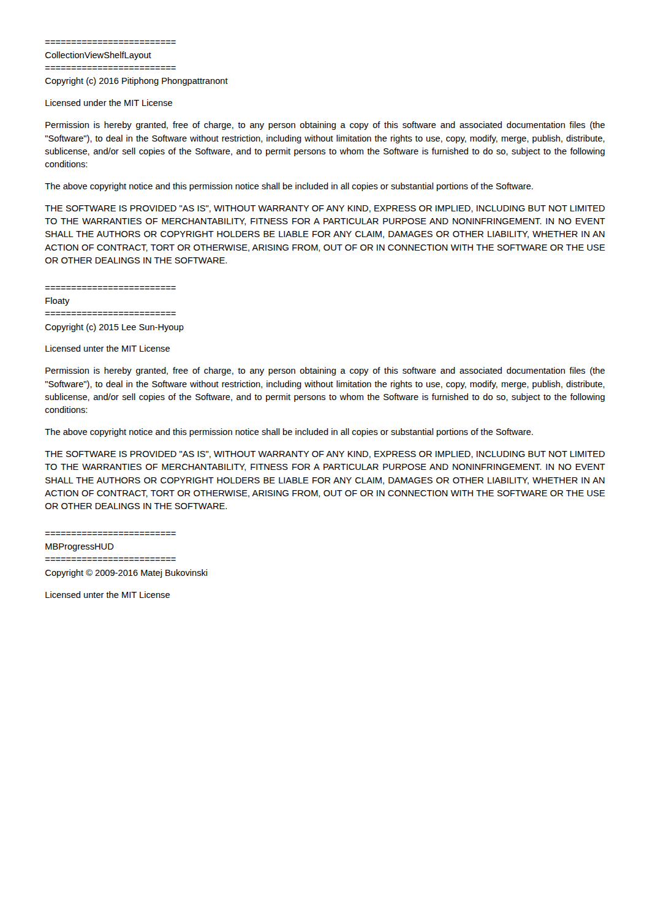=========================
CollectionViewShelfLayout
=========================
Copyright (c) 2016 Pitiphong Phongpattranont
Licensed under the MIT License
Permission is hereby granted, free of charge, to any person obtaining a copy of this software and associated documentation files (the "Software"), to deal in the Software without restriction, including without limitation the rights to use, copy, modify, merge, publish, distribute, sublicense, and/or sell copies of the Software, and to permit persons to whom the Software is furnished to do so, subject to the following conditions:
The above copyright notice and this permission notice shall be included in all copies or substantial portions of the Software.
THE SOFTWARE IS PROVIDED "AS IS", WITHOUT WARRANTY OF ANY KIND, EXPRESS OR IMPLIED, INCLUDING BUT NOT LIMITED TO THE WARRANTIES OF MERCHANTABILITY, FITNESS FOR A PARTICULAR PURPOSE AND NONINFRINGEMENT. IN NO EVENT SHALL THE AUTHORS OR COPYRIGHT HOLDERS BE LIABLE FOR ANY CLAIM, DAMAGES OR OTHER LIABILITY, WHETHER IN AN ACTION OF CONTRACT, TORT OR OTHERWISE, ARISING FROM, OUT OF OR IN CONNECTION WITH THE SOFTWARE OR THE USE OR OTHER DEALINGS IN THE SOFTWARE.
=========================
Floaty
=========================
Copyright (c) 2015 Lee Sun-Hyoup
Licensed unter the MIT License
Permission is hereby granted, free of charge, to any person obtaining a copy of this software and associated documentation files (the "Software"), to deal in the Software without restriction, including without limitation the rights to use, copy, modify, merge, publish, distribute, sublicense, and/or sell copies of the Software, and to permit persons to whom the Software is furnished to do so, subject to the following conditions:
The above copyright notice and this permission notice shall be included in all copies or substantial portions of the Software.
THE SOFTWARE IS PROVIDED "AS IS", WITHOUT WARRANTY OF ANY KIND, EXPRESS OR IMPLIED, INCLUDING BUT NOT LIMITED TO THE WARRANTIES OF MERCHANTABILITY, FITNESS FOR A PARTICULAR PURPOSE AND NONINFRINGEMENT. IN NO EVENT SHALL THE AUTHORS OR COPYRIGHT HOLDERS BE LIABLE FOR ANY CLAIM, DAMAGES OR OTHER LIABILITY, WHETHER IN AN ACTION OF CONTRACT, TORT OR OTHERWISE, ARISING FROM, OUT OF OR IN CONNECTION WITH THE SOFTWARE OR THE USE OR OTHER DEALINGS IN THE SOFTWARE.
=========================
MBProgressHUD
=========================
Copyright © 2009-2016 Matej Bukovinski
Licensed unter the MIT License